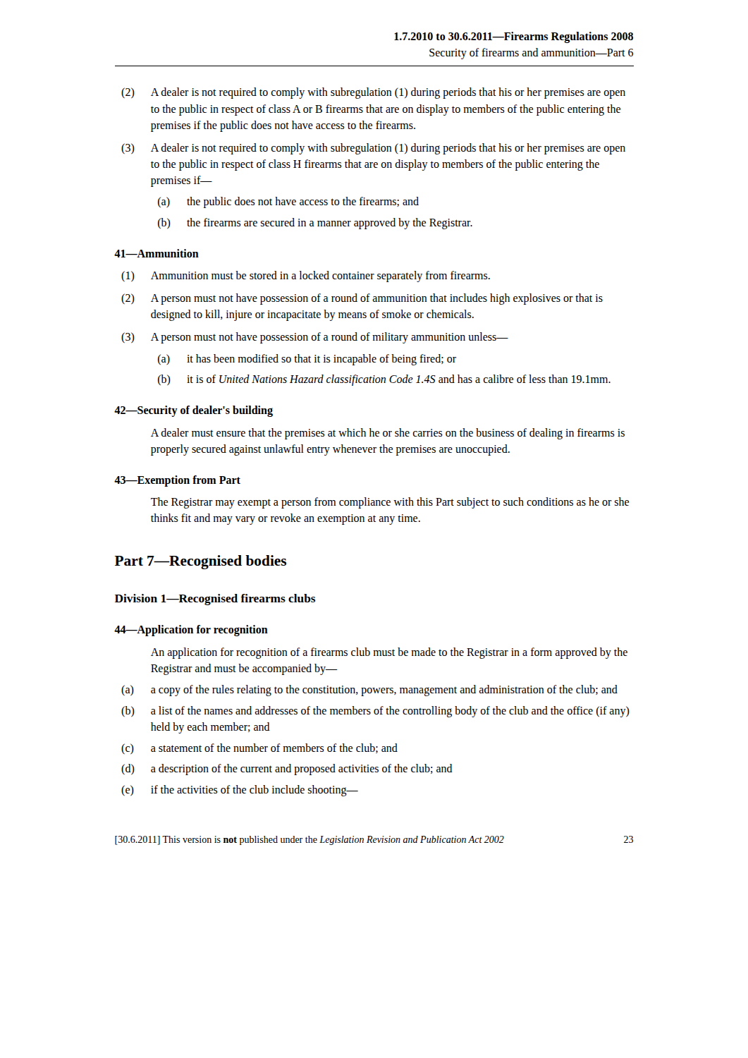1.7.2010 to 30.6.2011—Firearms Regulations 2008 Security of firearms and ammunition—Part 6
(2) A dealer is not required to comply with subregulation (1) during periods that his or her premises are open to the public in respect of class A or B firearms that are on display to members of the public entering the premises if the public does not have access to the firearms.
(3) A dealer is not required to comply with subregulation (1) during periods that his or her premises are open to the public in respect of class H firearms that are on display to members of the public entering the premises if—
(a) the public does not have access to the firearms; and
(b) the firearms are secured in a manner approved by the Registrar.
41—Ammunition
(1) Ammunition must be stored in a locked container separately from firearms.
(2) A person must not have possession of a round of ammunition that includes high explosives or that is designed to kill, injure or incapacitate by means of smoke or chemicals.
(3) A person must not have possession of a round of military ammunition unless—
(a) it has been modified so that it is incapable of being fired; or
(b) it is of United Nations Hazard classification Code 1.4S and has a calibre of less than 19.1mm.
42—Security of dealer's building
A dealer must ensure that the premises at which he or she carries on the business of dealing in firearms is properly secured against unlawful entry whenever the premises are unoccupied.
43—Exemption from Part
The Registrar may exempt a person from compliance with this Part subject to such conditions as he or she thinks fit and may vary or revoke an exemption at any time.
Part 7—Recognised bodies
Division 1—Recognised firearms clubs
44—Application for recognition
An application for recognition of a firearms club must be made to the Registrar in a form approved by the Registrar and must be accompanied by—
(a) a copy of the rules relating to the constitution, powers, management and administration of the club; and
(b) a list of the names and addresses of the members of the controlling body of the club and the office (if any) held by each member; and
(c) a statement of the number of members of the club; and
(d) a description of the current and proposed activities of the club; and
(e) if the activities of the club include shooting—
[30.6.2011] This version is not published under the Legislation Revision and Publication Act 2002 23